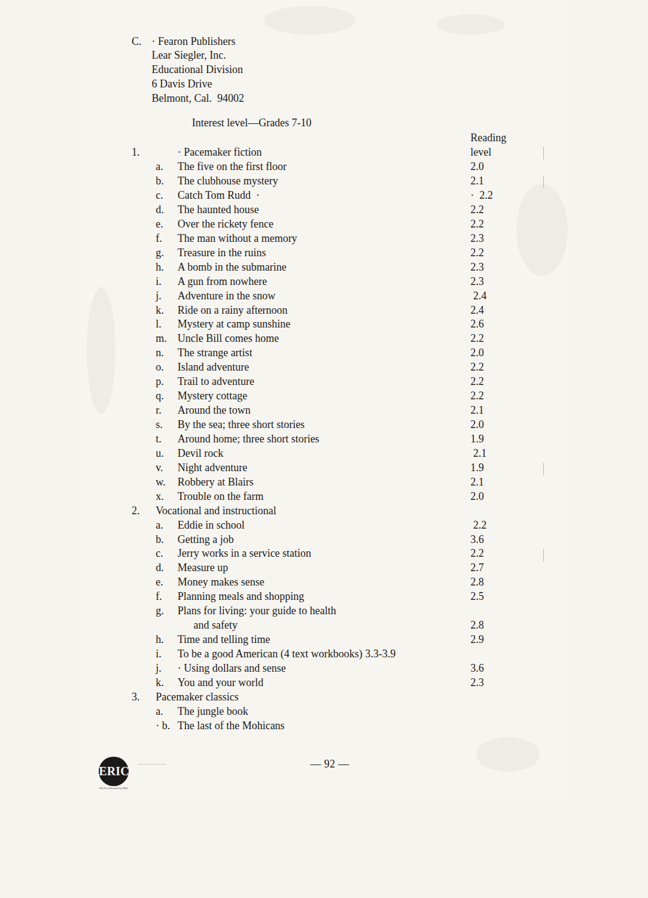C.
Fearon Publishers
Lear Siegler, Inc.
Educational Division
6 Davis Drive
Belmont, Cal. 94002
Interest level—Grades 7-10
| | | | Reading |
| 1. | | Pacemaker fiction | level |
| | a. | The five on the first floor | 2.0 |
| | b. | The clubhouse mystery | 2.1 |
| | c. | Catch Tom Rudd · | · 2.2 |
| | d. | The haunted house | 2.2 |
| | e. | Over the rickety fence | 2.2 |
| | f. | The man without a memory | 2.3 |
| | g. | Treasure in the ruins | 2.2 |
| | h. | A bomb in the submarine | 2.3 |
| | i. | A gun from nowhere | 2.3 |
| | j. | Adventure in the snow | 2.4 |
| | k. | Ride on a rainy afternoon | 2.4 |
| | l. | Mystery at camp sunshine | 2.6 |
| | m. | Uncle Bill comes home | 2.2 |
| | n. | The strange artist | 2.0 |
| | o. | Island adventure | 2.2 |
| | p. | Trail to adventure | 2.2 |
| | q. | Mystery cottage | 2.2 |
| | r. | Around the town | 2.1 |
| | s. | By the sea; three short stories | 2.0 |
| | t. | Around home; three short stories | 1.9 |
| | u. | Devil rock | 2.1 |
| | v. | Night adventure | 1.9 |
| | w. | Robbery at Blairs | 2.1 |
| | x. | Trouble on the farm | 2.0 |
| 2. | Vocational and instructional | |
| | a. | Eddie in school | 2.2 |
| | b. | Getting a job | 3.6 |
| | c. | Jerry works in a service station | 2.2 |
| | d. | Measure up | 2.7 |
| | e. | Money makes sense | 2.8 |
| | f. | Planning meals and shopping | 2.5 |
| | g. | Plans for living: your guide to health | |
| | | and safety | 2.8 |
| | h. | Time and telling time | 2.9 |
| | i. | To be a good American (4 text workbooks) 3.3-3.9 |
| | j. | Using dollars and sense | 3.6 |
| | k. | You and your world | 2.3 |
| 3. | Pacemaker classics |
| | a. | The jungle book |
| | b. | The last of the Mohicans |
— 92 —
ERIC
Full Text Provided by ERIC